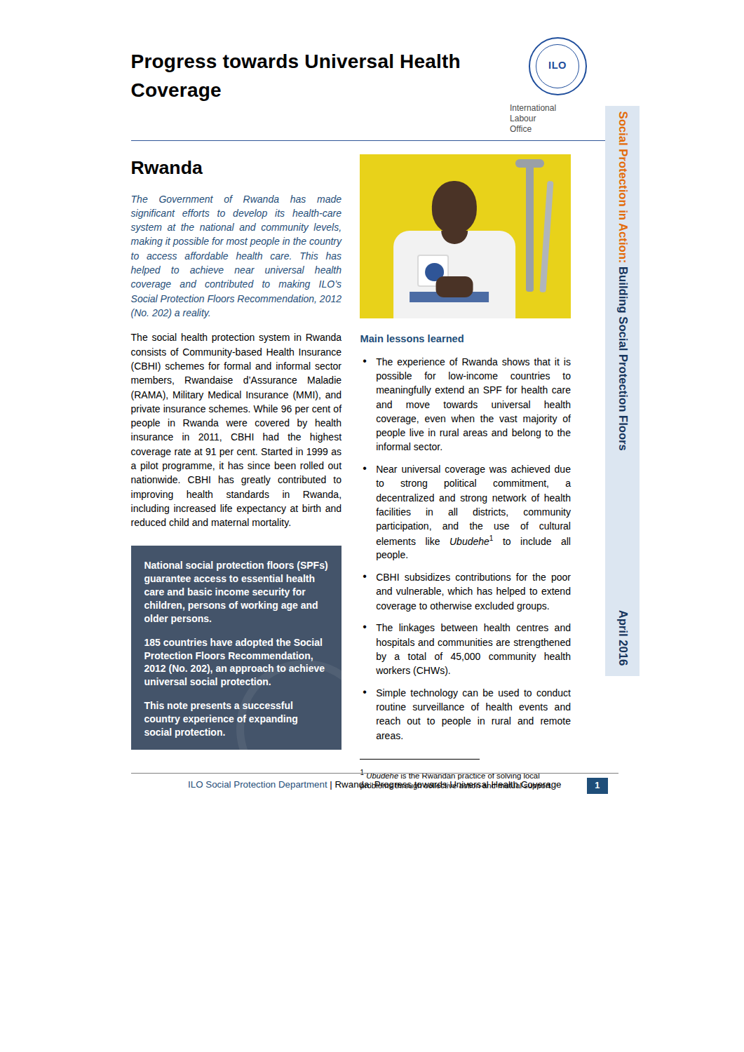Progress towards Universal Health Coverage
International
Labour
Office
Social Protection in Action: Building Social Protection Floors April 2016
Rwanda
The Government of Rwanda has made significant efforts to develop its health-care system at the national and community levels, making it possible for most people in the country to access affordable health care. This has helped to achieve near universal health coverage and contributed to making ILO’s Social Protection Floors Recommendation, 2012 (No. 202) a reality.
The social health protection system in Rwanda consists of Community-based Health Insurance (CBHI) schemes for formal and informal sector members, Rwandaise d’Assurance Maladie (RAMA), Military Medical Insurance (MMI), and private insurance schemes. While 96 per cent of people in Rwanda were covered by health insurance in 2011, CBHI had the highest coverage rate at 91 per cent. Started in 1999 as a pilot programme, it has since been rolled out nationwide. CBHI has greatly contributed to improving health standards in Rwanda, including increased life expectancy at birth and reduced child and maternal mortality.
National social protection floors (SPFs) guarantee access to essential health care and basic income security for children, persons of working age and older persons.
185 countries have adopted the Social Protection Floors Recommendation, 2012 (No. 202), an approach to achieve universal social protection.
This note presents a successful country experience of expanding social protection.
Main lessons learned
The experience of Rwanda shows that it is possible for low-income countries to meaningfully extend an SPF for health care and move towards universal health coverage, even when the vast majority of people live in rural areas and belong to the informal sector.
Near universal coverage was achieved due to strong political commitment, a decentralized and strong network of health facilities in all districts, community participation, and the use of cultural elements like Ubudehe1 to include all people.
CBHI subsidizes contributions for the poor and vulnerable, which has helped to extend coverage to otherwise excluded groups.
The linkages between health centres and hospitals and communities are strengthened by a total of 45,000 community health workers (CHWs).
Simple technology can be used to conduct routine surveillance of health events and reach out to people in rural and remote areas.
1 Ubudehe is the Rwandan practice of solving local problems through collective action and mutual support.
ILO Social Protection Department | Rwanda: Progress towards Universal Health Coverage
1